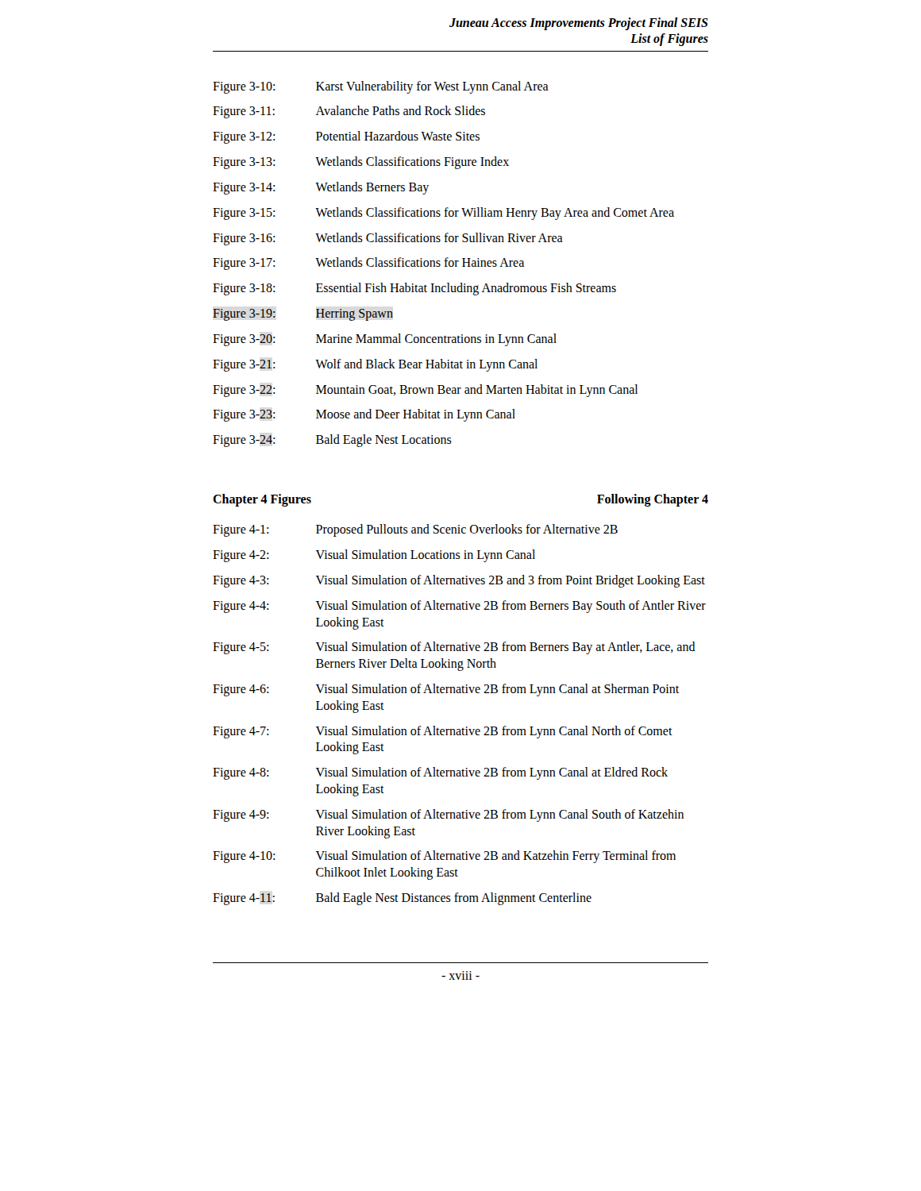Juneau Access Improvements Project Final SEIS
List of Figures
| Figure 3-10: | Karst Vulnerability for West Lynn Canal Area |
| Figure 3-11: | Avalanche Paths and Rock Slides |
| Figure 3-12: | Potential Hazardous Waste Sites |
| Figure 3-13: | Wetlands Classifications Figure Index |
| Figure 3-14: | Wetlands Berners Bay |
| Figure 3-15: | Wetlands Classifications for William Henry Bay Area and Comet Area |
| Figure 3-16: | Wetlands Classifications for Sullivan River Area |
| Figure 3-17: | Wetlands Classifications for Haines Area |
| Figure 3-18: | Essential Fish Habitat Including Anadromous Fish Streams |
| Figure 3-19: | Herring Spawn |
| Figure 3- 20 : | Marine Mammal Concentrations in Lynn Canal |
| Figure 3- 21 : | Wolf and Black Bear Habitat in Lynn Canal |
| Figure 3- 22 : | Mountain Goat, Brown Bear and Marten Habitat in Lynn Canal |
| Figure 3- 23 : | Moose and Deer Habitat in Lynn Canal |
| Figure 3- 24 : | Bald Eagle Nest Locations |
Chapter 4 Figures Following Chapter 4
| Figure 4-1: | Proposed Pullouts and Scenic Overlooks for Alternative 2B |
| Figure 4-2: | Visual Simulation Locations in Lynn Canal |
| Figure 4-3: | Visual Simulation of Alternatives 2B and 3 from Point Bridget Looking East |
| Figure 4-4: | Visual Simulation of Alternative 2B from Berners Bay South of Antler River Looking East |
| Figure 4-5: | Visual Simulation of Alternative 2B from Berners Bay at Antler, Lace, and Berners River Delta Looking North |
| Figure 4-6: | Visual Simulation of Alternative 2B from Lynn Canal at Sherman Point Looking East |
| Figure 4-7: | Visual Simulation of Alternative 2B from Lynn Canal North of Comet Looking East |
| Figure 4-8: | Visual Simulation of Alternative 2B from Lynn Canal at Eldred Rock Looking East |
| Figure 4-9: | Visual Simulation of Alternative 2B from Lynn Canal South of Katzehin River Looking East |
| Figure 4-10: | Visual Simulation of Alternative 2B and Katzehin Ferry Terminal from Chilkoot Inlet Looking East |
| Figure 4- 11 : | Bald Eagle Nest Distances from Alignment Centerline |
- xviii -